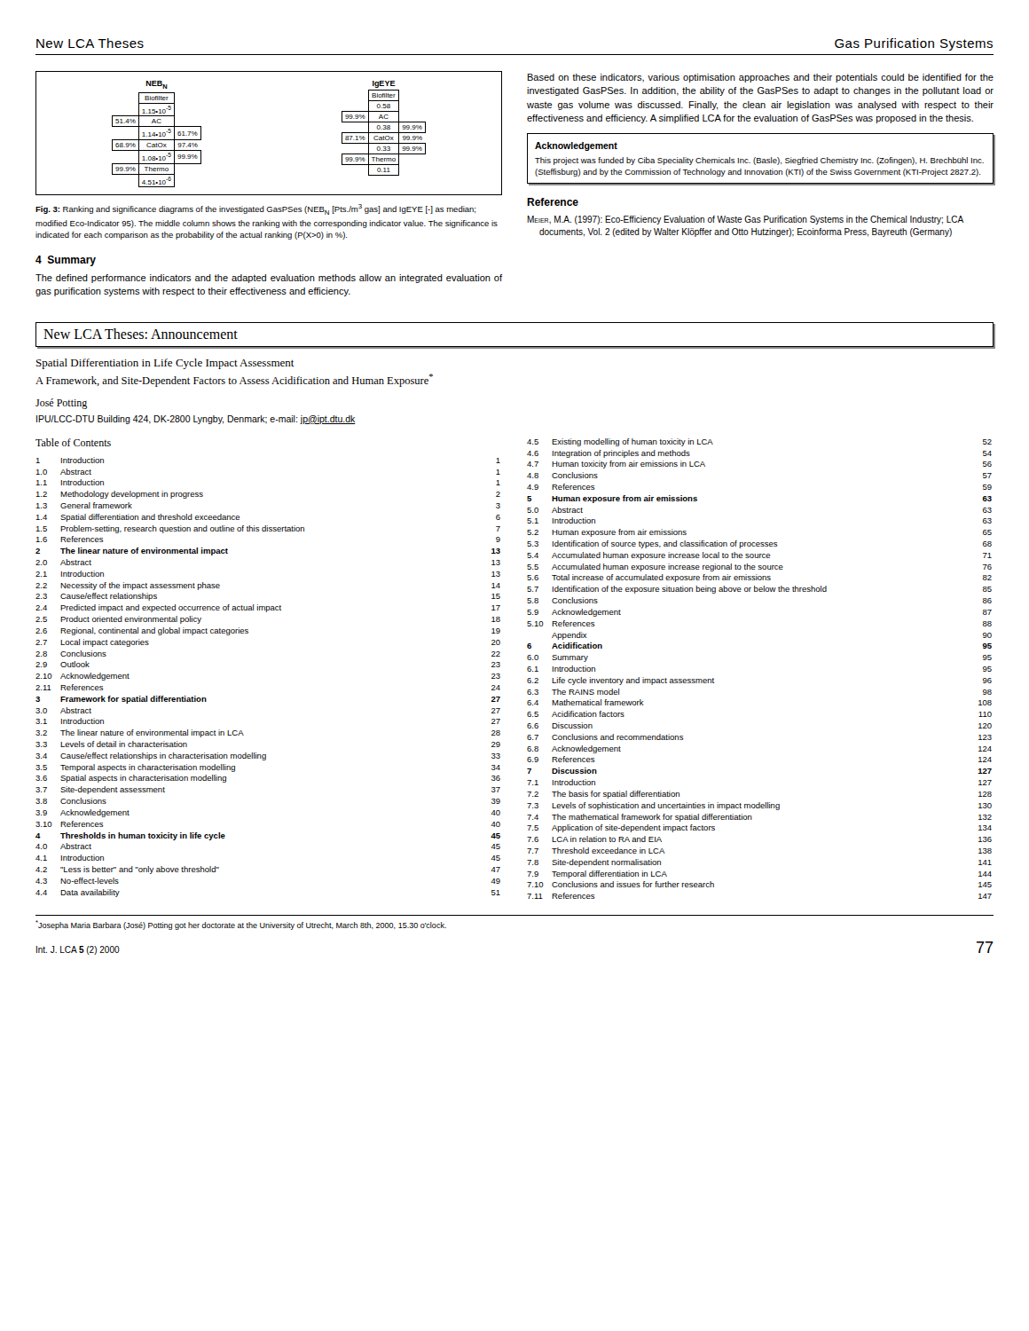New LCA Theses
Gas Purification Systems
NEBN
| | Biofilter | |
| | 1.15•10 -5 | |
| 51.4% | AC | |
| | 1.14•10 -5 | 61.7% |
| 68.9% | CatOx | 97.4% |
| | 1.08•10 -5 | 99.9% |
| 99.9% | Thermo | |
| | 4.51•10 -6 | |
IgEYE
| | Biofilter | |
| | 0.58 | |
| 99.9% | AC | |
| | 0.38 | 99.9% |
| 87.1% | CatOx | 99.9% |
| | 0.33 | 99.9% |
| 99.9% | Thermo | |
| | 0.11 | |
Fig. 3: Ranking and significance diagrams of the investigated GasPSes (NEBN [Pts./m3 gas] and IgEYE [-] as median; modified Eco-Indicator 95). The middle column shows the ranking with the corresponding indicator value. The significance is indicated for each comparison as the probability of the actual ranking (P(X>0) in %).
4 Summary
The defined performance indicators and the adapted evaluation methods allow an integrated evaluation of gas purification systems with respect to their effectiveness and efficiency.
Based on these indicators, various optimisation approaches and their potentials could be identified for the investigated GasPSes. In addition, the ability of the GasPSes to adapt to changes in the pollutant load or waste gas volume was discussed. Finally, the clean air legislation was analysed with respect to their effectiveness and efficiency. A simplified LCA for the evaluation of GasPSes was proposed in the thesis.
Acknowledgement
This project was funded by Ciba Speciality Chemicals Inc. (Basle), Siegfried Chemistry Inc. (Zofingen), H. Brechbühl Inc. (Steffisburg) and by the Commission of Technology and Innovation (KTI) of the Swiss Government (KTI-Project 2827.2).
Reference
Meier, M.A. (1997): Eco-Efficiency Evaluation of Waste Gas Purification Systems in the Chemical Industry; LCA documents, Vol. 2 (edited by Walter Klöpffer and Otto Hutzinger); Ecoinforma Press, Bayreuth (Germany)
New LCA Theses: Announcement
Spatial Differentiation in Life Cycle Impact Assessment
A Framework, and Site-Dependent Factors to Assess Acidification and Human Exposure*
José Potting
IPU/LCC-DTU Building 424, DK-2800 Lyngby, Denmark; e-mail: jp@ipt.dtu.dk
Table of Contents
| 1 | Introduction | 1 |
| 1.0 | Abstract | 1 |
| 1.1 | Introduction | 1 |
| 1.2 | Methodology development in progress | 2 |
| 1.3 | General framework | 3 |
| 1.4 | Spatial differentiation and threshold exceedance | 6 |
| 1.5 | Problem-setting, research question and outline of this dissertation | 7 |
| 1.6 | References | 9 |
| 2 | The linear nature of environmental impact | 13 |
| 2.0 | Abstract | 13 |
| 2.1 | Introduction | 13 |
| 2.2 | Necessity of the impact assessment phase | 14 |
| 2.3 | Cause/effect relationships | 15 |
| 2.4 | Predicted impact and expected occurrence of actual impact | 17 |
| 2.5 | Product oriented environmental policy | 18 |
| 2.6 | Regional, continental and global impact categories | 19 |
| 2.7 | Local impact categories | 20 |
| 2.8 | Conclusions | 22 |
| 2.9 | Outlook | 23 |
| 2.10 | Acknowledgement | 23 |
| 2.11 | References | 24 |
| 3 | Framework for spatial differentiation | 27 |
| 3.0 | Abstract | 27 |
| 3.1 | Introduction | 27 |
| 3.2 | The linear nature of environmental impact in LCA | 28 |
| 3.3 | Levels of detail in characterisation | 29 |
| 3.4 | Cause/effect relationships in characterisation modelling | 33 |
| 3.5 | Temporal aspects in characterisation modelling | 34 |
| 3.6 | Spatial aspects in characterisation modelling | 36 |
| 3.7 | Site-dependent assessment | 37 |
| 3.8 | Conclusions | 39 |
| 3.9 | Acknowledgement | 40 |
| 3.10 | References | 40 |
| 4 | Thresholds in human toxicity in life cycle | 45 |
| 4.0 | Abstract | 45 |
| 4.1 | Introduction | 45 |
| 4.2 | "Less is better" and "only above threshold" | 47 |
| 4.3 | No-effect-levels | 49 |
| 4.4 | Data availability | 51 |
| 4.5 | Existing modelling of human toxicity in LCA | 52 |
| 4.6 | Integration of principles and methods | 54 |
| 4.7 | Human toxicity from air emissions in LCA | 56 |
| 4.8 | Conclusions | 57 |
| 4.9 | References | 59 |
| 5 | Human exposure from air emissions | 63 |
| 5.0 | Abstract | 63 |
| 5.1 | Introduction | 63 |
| 5.2 | Human exposure from air emissions | 65 |
| 5.3 | Identification of source types, and classification of processes | 68 |
| 5.4 | Accumulated human exposure increase local to the source | 71 |
| 5.5 | Accumulated human exposure increase regional to the source | 76 |
| 5.6 | Total increase of accumulated exposure from air emissions | 82 |
| 5.7 | Identification of the exposure situation being above or below the threshold | 85 |
| 5.8 | Conclusions | 86 |
| 5.9 | Acknowledgement | 87 |
| 5.10 | References | 88 |
| | Appendix | 90 |
| 6 | Acidification | 95 |
| 6.0 | Summary | 95 |
| 6.1 | Introduction | 95 |
| 6.2 | Life cycle inventory and impact assessment | 96 |
| 6.3 | The RAINS model | 98 |
| 6.4 | Mathematical framework | 108 |
| 6.5 | Acidification factors | 110 |
| 6.6 | Discussion | 120 |
| 6.7 | Conclusions and recommendations | 123 |
| 6.8 | Acknowledgement | 124 |
| 6.9 | References | 124 |
| 7 | Discussion | 127 |
| 7.1 | Introduction | 127 |
| 7.2 | The basis for spatial differentiation | 128 |
| 7.3 | Levels of sophistication and uncertainties in impact modelling | 130 |
| 7.4 | The mathematical framework for spatial differentiation | 132 |
| 7.5 | Application of site-dependent impact factors | 134 |
| 7.6 | LCA in relation to RA and EIA | 136 |
| 7.7 | Threshold exceedance in LCA | 138 |
| 7.8 | Site-dependent normalisation | 141 |
| 7.9 | Temporal differentiation in LCA | 144 |
| 7.10 | Conclusions and issues for further research | 145 |
| 7.11 | References | 147 |
*Josepha Maria Barbara (José) Potting got her doctorate at the University of Utrecht, March 8th, 2000, 15.30 o'clock.
Int. J. LCA 5 (2) 2000
77